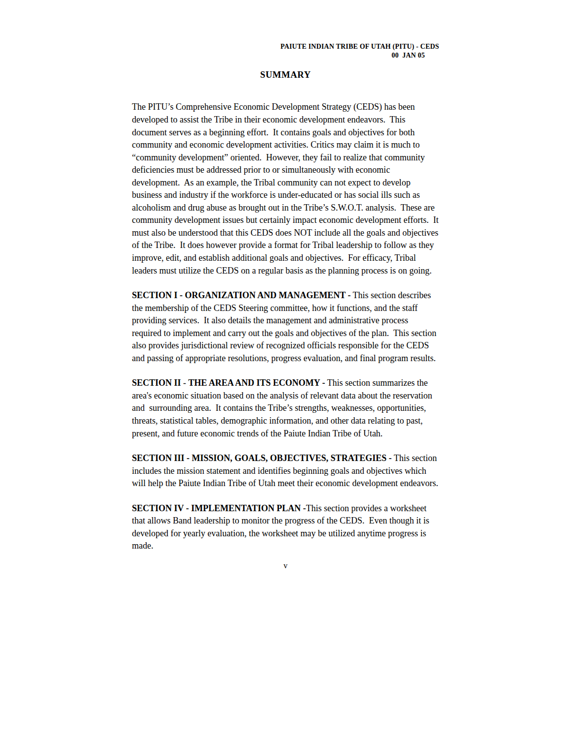PAIUTE INDIAN TRIBE OF UTAH (PITU) - CEDS
00 JAN 05
SUMMARY
The PITU’s Comprehensive Economic Development Strategy (CEDS) has been developed to assist the Tribe in their economic development endeavors. This document serves as a beginning effort. It contains goals and objectives for both community and economic development activities. Critics may claim it is much to “community development” oriented. However, they fail to realize that community deficiencies must be addressed prior to or simultaneously with economic development. As an example, the Tribal community can not expect to develop business and industry if the workforce is under-educated or has social ills such as alcoholism and drug abuse as brought out in the Tribe’s S.W.O.T. analysis. These are community development issues but certainly impact economic development efforts. It must also be understood that this CEDS does NOT include all the goals and objectives of the Tribe. It does however provide a format for Tribal leadership to follow as they improve, edit, and establish additional goals and objectives. For efficacy, Tribal leaders must utilize the CEDS on a regular basis as the planning process is on going.
SECTION I - ORGANIZATION AND MANAGEMENT - This section describes the membership of the CEDS Steering committee, how it functions, and the staff providing services. It also details the management and administrative process required to implement and carry out the goals and objectives of the plan. This section also provides jurisdictional review of recognized officials responsible for the CEDS and passing of appropriate resolutions, progress evaluation, and final program results.
SECTION II - THE AREA AND ITS ECONOMY - This section summarizes the area's economic situation based on the analysis of relevant data about the reservation and surrounding area. It contains the Tribe’s strengths, weaknesses, opportunities, threats, statistical tables, demographic information, and other data relating to past, present, and future economic trends of the Paiute Indian Tribe of Utah.
SECTION III - MISSION, GOALS, OBJECTIVES, STRATEGIES - This section includes the mission statement and identifies beginning goals and objectives which will help the Paiute Indian Tribe of Utah meet their economic development endeavors.
SECTION IV - IMPLEMENTATION PLAN -This section provides a worksheet that allows Band leadership to monitor the progress of the CEDS. Even though it is developed for yearly evaluation, the worksheet may be utilized anytime progress is made.
v